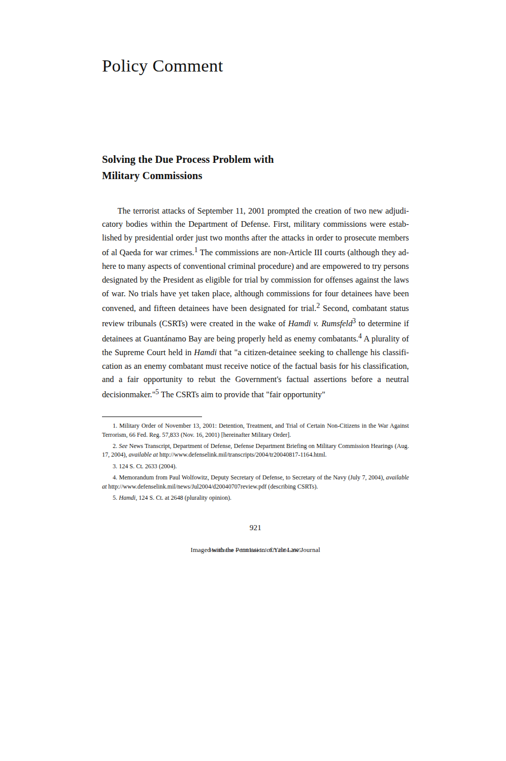Policy Comment
Solving the Due Process Problem with
Military Commissions
The terrorist attacks of September 11, 2001 prompted the creation of two new adjudicatory bodies within the Department of Defense. First, military commissions were established by presidential order just two months after the attacks in order to prosecute members of al Qaeda for war crimes.1 The commissions are non-Article III courts (although they adhere to many aspects of conventional criminal procedure) and are empowered to try persons designated by the President as eligible for trial by commission for offenses against the laws of war. No trials have yet taken place, although commissions for four detainees have been convened, and fifteen detainees have been designated for trial.2 Second, combatant status review tribunals (CSRTs) were created in the wake of Hamdi v. Rumsfeld3 to determine if detainees at Guantánamo Bay are being properly held as enemy combatants.4 A plurality of the Supreme Court held in Hamdi that "a citizen-detainee seeking to challenge his classification as an enemy combatant must receive notice of the factual basis for his classification, and a fair opportunity to rebut the Government's factual assertions before a neutral decisionmaker."5 The CSRTs aim to provide that "fair opportunity"
1. Military Order of November 13, 2001: Detention, Treatment, and Trial of Certain Non-Citizens in the War Against Terrorism, 66 Fed. Reg. 57,833 (Nov. 16, 2001) [hereinafter Military Order].
2. See News Transcript, Department of Defense, Defense Department Briefing on Military Commission Hearings (Aug. 17, 2004), available at http://www.defenselink.mil/transcripts/2004/tr20040817-1164.html.
3. 124 S. Ct. 2633 (2004).
4. Memorandum from Paul Wolfowitz, Deputy Secretary of Defense, to Secretary of the Navy (July 7, 2004), available at http://www.defenselink.mil/news/Jul2004/d20040707review.pdf (describing CSRTs).
5. Hamdi, 124 S. Ct. at 2648 (plurality opinion).
921
Imaged with the Permission of Yale Law JournalHeinOnline -- 114 Yale L.J. 921 2004-2005